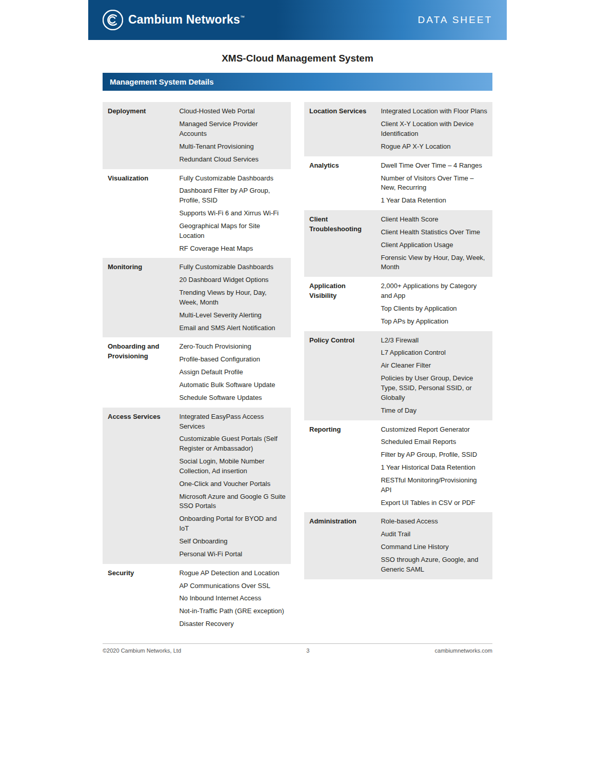Cambium Networks™
DATA SHEET
XMS-Cloud Management System
Management System Details
| Deployment | Cloud-Hosted Web Portal Managed Service Provider Accounts Multi-Tenant Provisioning Redundant Cloud Services |
| Visualization | Fully Customizable Dashboards Dashboard Filter by AP Group, Profile, SSID Supports Wi-Fi 6 and Xirrus Wi-Fi Geographical Maps for Site Location RF Coverage Heat Maps |
| Monitoring | Fully Customizable Dashboards 20 Dashboard Widget Options Trending Views by Hour, Day, Week, Month Multi-Level Severity Alerting Email and SMS Alert Notification |
| Onboarding and Provisioning | Zero-Touch Provisioning Profile-based Configuration Assign Default Profile Automatic Bulk Software Update Schedule Software Updates |
| Access Services | Integrated EasyPass Access Services Customizable Guest Portals (Self Register or Ambassador) Social Login, Mobile Number Collection, Ad insertion One-Click and Voucher Portals Microsoft Azure and Google G Suite SSO Portals Onboarding Portal for BYOD and IoT Self Onboarding Personal Wi-Fi Portal |
| Security | Rogue AP Detection and Location AP Communications Over SSL No Inbound Internet Access Not-in-Traffic Path (GRE exception) Disaster Recovery |
| Location Services | Integrated Location with Floor Plans Client X-Y Location with Device Identification Rogue AP X-Y Location |
| Analytics | Dwell Time Over Time – 4 Ranges Number of Visitors Over Time – New, Recurring 1 Year Data Retention |
| Client Troubleshooting | Client Health Score Client Health Statistics Over Time Client Application Usage Forensic View by Hour, Day, Week, Month |
| Application Visibility | 2,000+ Applications by Category and App Top Clients by Application Top APs by Application |
| Policy Control | L2/3 Firewall L7 Application Control Air Cleaner Filter Policies by User Group, Device Type, SSID, Personal SSID, or Globally Time of Day |
| Reporting | Customized Report Generator Scheduled Email Reports Filter by AP Group, Profile, SSID 1 Year Historical Data Retention RESTful Monitoring/Provisioning API Export UI Tables in CSV or PDF |
| Administration | Role-based Access Audit Trail Command Line History SSO through Azure, Google, and Generic SAML |
©2020 Cambium Networks, Ltd
3
cambiumnetworks.com